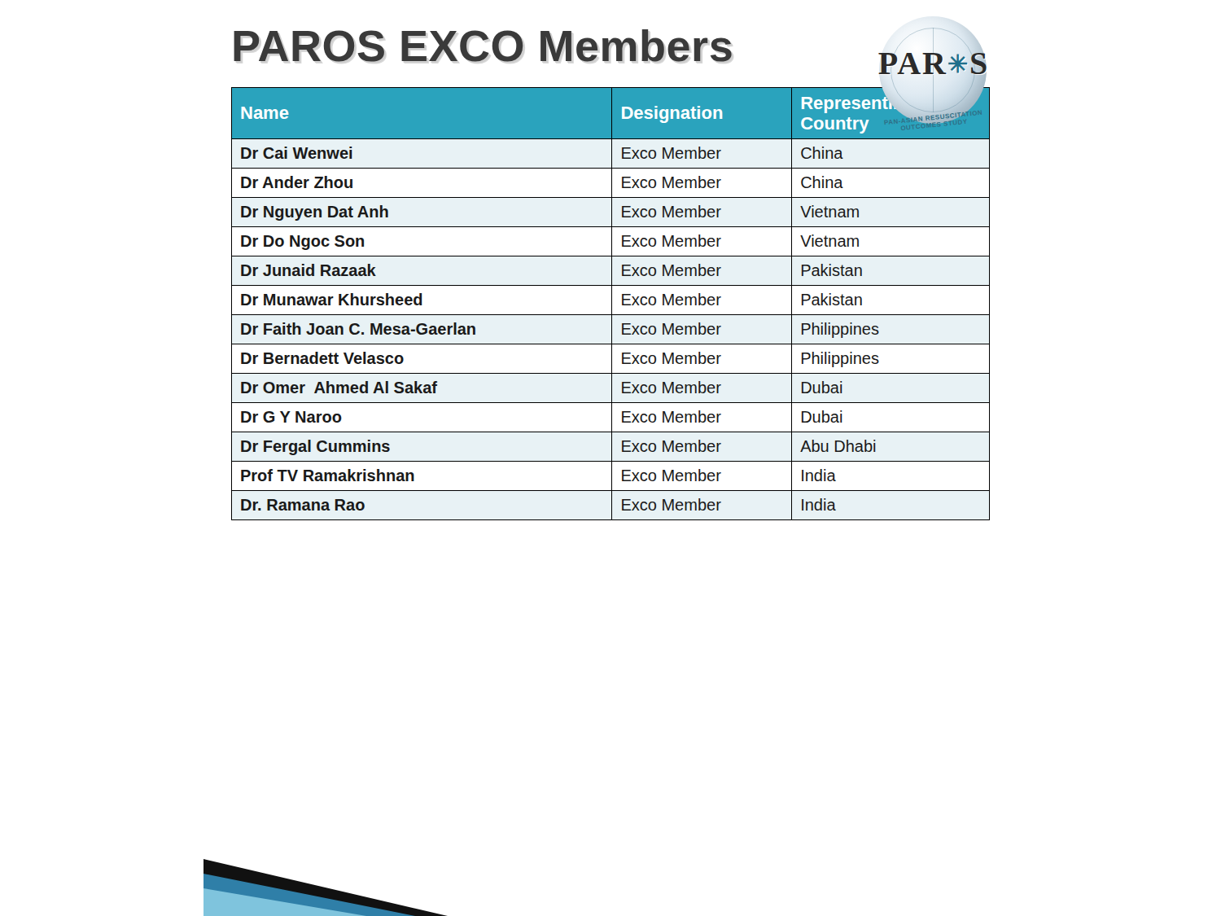PAR✳S
Pan-Asian Resuscitation Outcomes Study
PAROS EXCO Members
PAROS EXCO Members
| Name | Designation | Representing Country |
| --- | --- | --- |
| Dr Cai Wenwei | Exco Member | China |
| Dr Ander Zhou | Exco Member | China |
| Dr Nguyen Dat Anh | Exco Member | Vietnam |
| Dr Do Ngoc Son | Exco Member | Vietnam |
| Dr Junaid Razaak | Exco Member | Pakistan |
| Dr Munawar Khursheed | Exco Member | Pakistan |
| Dr Faith Joan C. Mesa-Gaerlan | Exco Member | Philippines |
| Dr Bernadett Velasco | Exco Member | Philippines |
| Dr Omer Ahmed Al Sakaf | Exco Member | Dubai |
| Dr G Y Naroo | Exco Member | Dubai |
| Dr Fergal Cummins | Exco Member | Abu Dhabi |
| Prof TV Ramakrishnan | Exco Member | India |
| Dr. Ramana Rao | Exco Member | India |